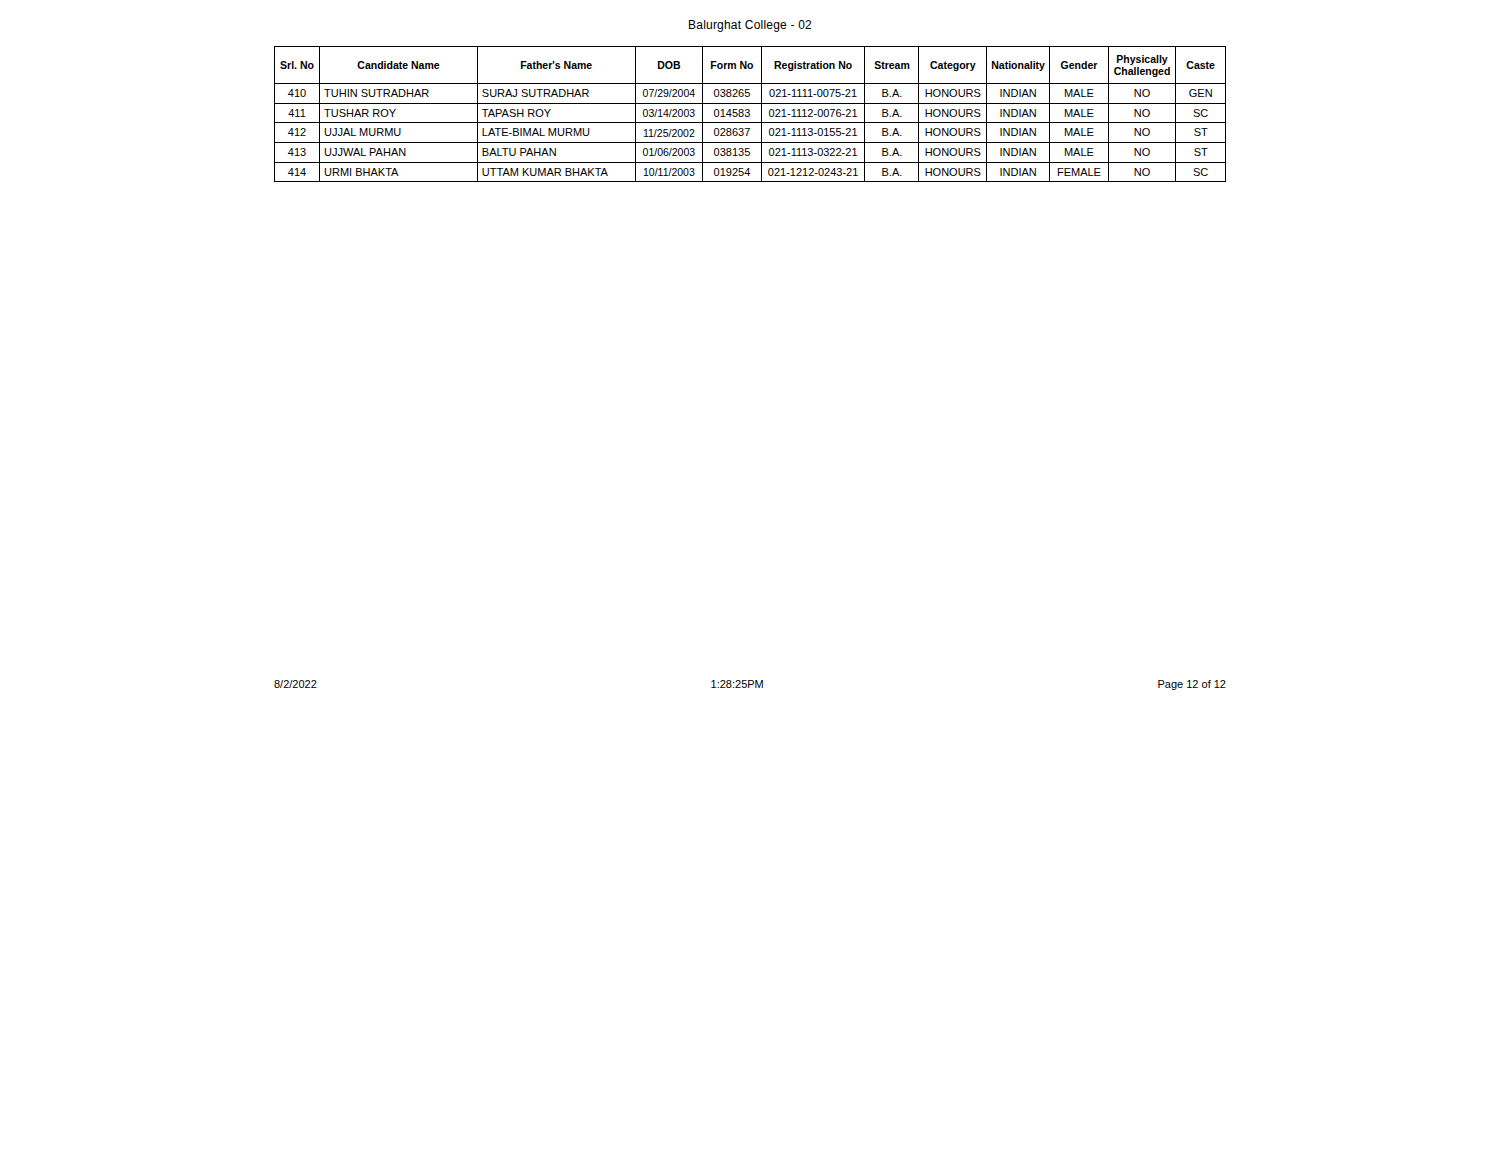Balurghat College - 02
| Srl. No | Candidate Name | Father's Name | DOB | Form No | Registration No | Stream | Category | Nationality | Gender | Physically Challenged | Caste |
| --- | --- | --- | --- | --- | --- | --- | --- | --- | --- | --- | --- |
| 410 | TUHIN SUTRADHAR | SURAJ SUTRADHAR | 07/29/2004 | 038265 | 021-1111-0075-21 | B.A. | HONOURS | INDIAN | MALE | NO | GEN |
| 411 | TUSHAR ROY | TAPASH ROY | 03/14/2003 | 014583 | 021-1112-0076-21 | B.A. | HONOURS | INDIAN | MALE | NO | SC |
| 412 | UJJAL MURMU | LATE-BIMAL MURMU | 11/25/2002 | 028637 | 021-1113-0155-21 | B.A. | HONOURS | INDIAN | MALE | NO | ST |
| 413 | UJJWAL PAHAN | BALTU PAHAN | 01/06/2003 | 038135 | 021-1113-0322-21 | B.A. | HONOURS | INDIAN | MALE | NO | ST |
| 414 | URMI BHAKTA | UTTAM KUMAR BHAKTA | 10/11/2003 | 019254 | 021-1212-0243-21 | B.A. | HONOURS | INDIAN | FEMALE | NO | SC |
8/2/2022 Page 12 of 12
1:28:25PM